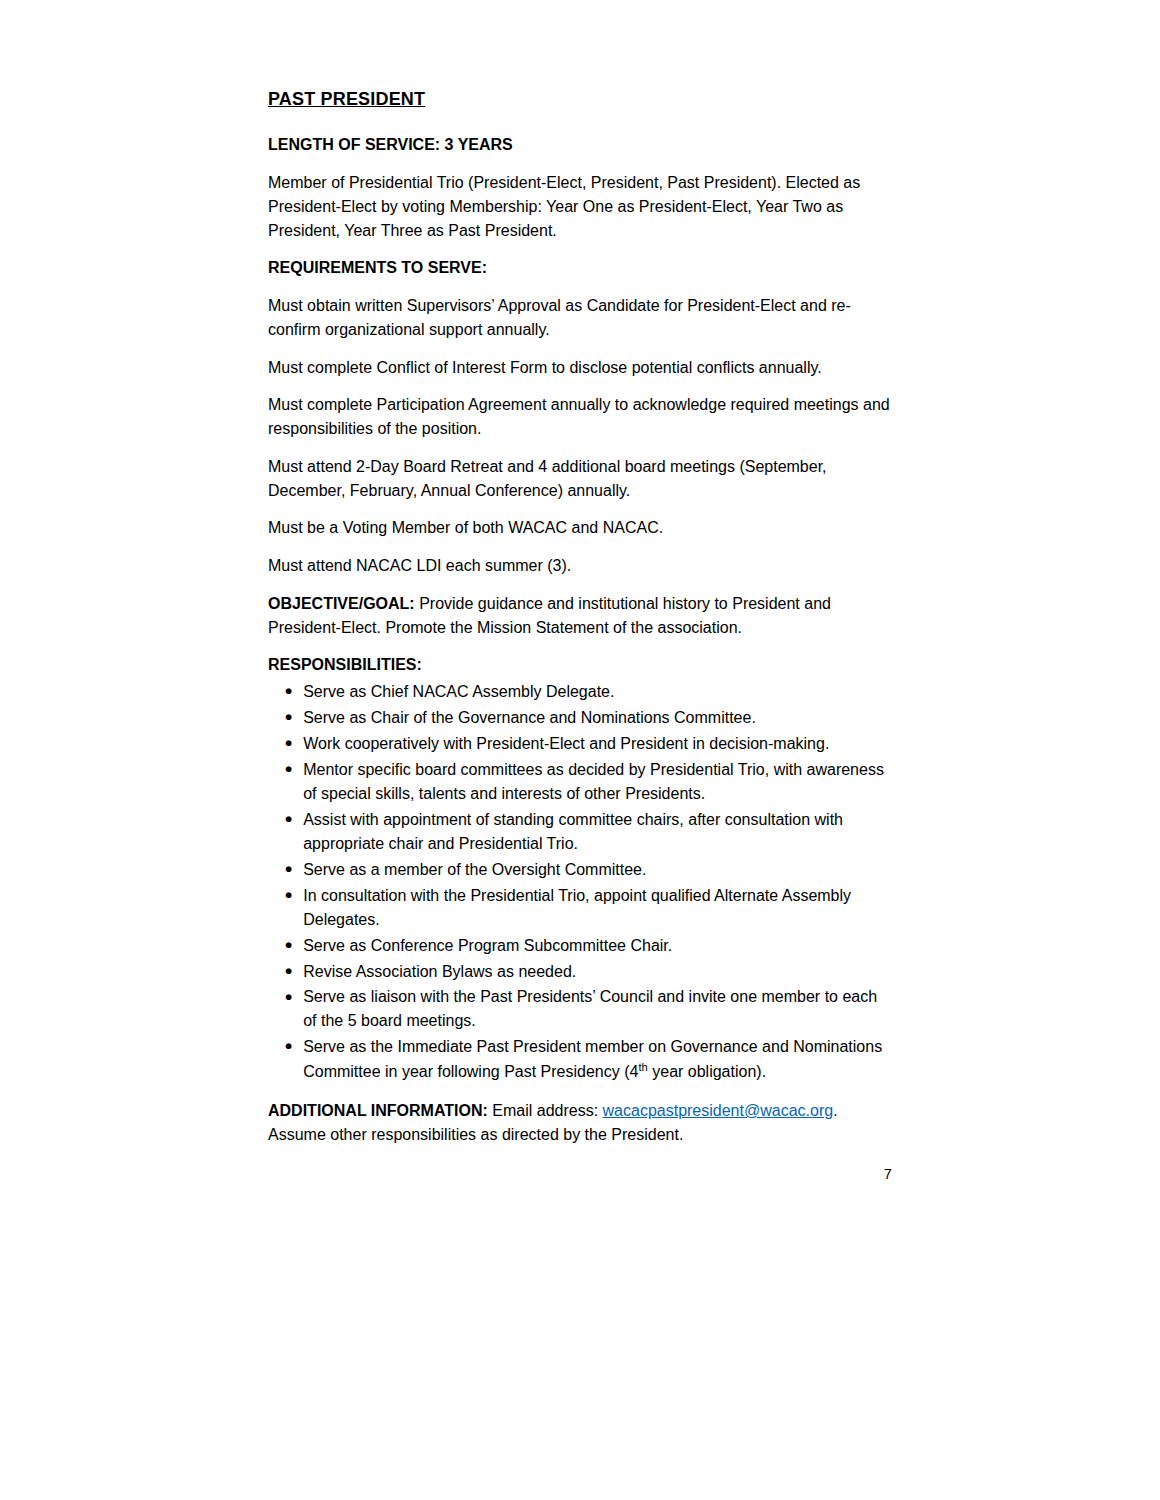PAST PRESIDENT
LENGTH OF SERVICE: 3 YEARS
Member of Presidential Trio (President-Elect, President, Past President). Elected as President-Elect by voting Membership: Year One as President-Elect, Year Two as President, Year Three as Past President.
REQUIREMENTS TO SERVE:
Must obtain written Supervisors’ Approval as Candidate for President-Elect and re-confirm organizational support annually.
Must complete Conflict of Interest Form to disclose potential conflicts annually.
Must complete Participation Agreement annually to acknowledge required meetings and responsibilities of the position.
Must attend 2-Day Board Retreat and 4 additional board meetings (September, December, February, Annual Conference) annually.
Must be a Voting Member of both WACAC and NACAC.
Must attend NACAC LDI each summer (3).
OBJECTIVE/GOAL: Provide guidance and institutional history to President and President-Elect. Promote the Mission Statement of the association.
RESPONSIBILITIES:
Serve as Chief NACAC Assembly Delegate.
Serve as Chair of the Governance and Nominations Committee.
Work cooperatively with President-Elect and President in decision-making.
Mentor specific board committees as decided by Presidential Trio, with awareness of special skills, talents and interests of other Presidents.
Assist with appointment of standing committee chairs, after consultation with appropriate chair and Presidential Trio.
Serve as a member of the Oversight Committee.
In consultation with the Presidential Trio, appoint qualified Alternate Assembly Delegates.
Serve as Conference Program Subcommittee Chair.
Revise Association Bylaws as needed.
Serve as liaison with the Past Presidents’ Council and invite one member to each of the 5 board meetings.
Serve as the Immediate Past President member on Governance and Nominations Committee in year following Past Presidency (4th year obligation).
ADDITIONAL INFORMATION: Email address: wacacpastpresident@wacac.org. Assume other responsibilities as directed by the President.
7